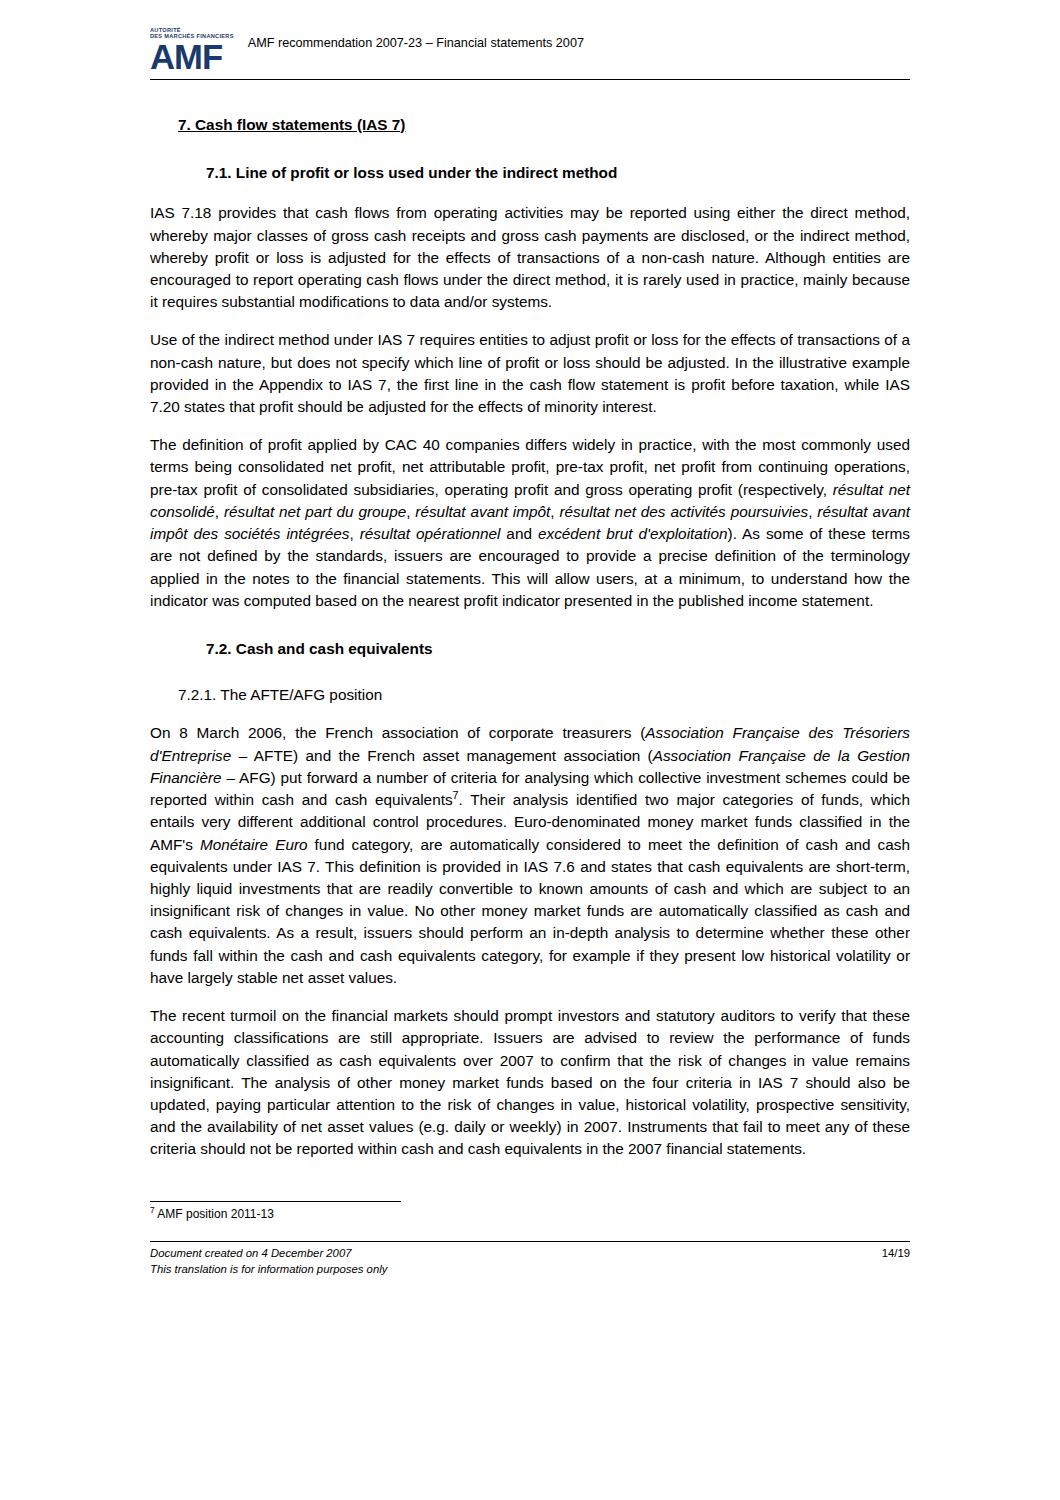Autorité
des marchés financiers
AMF
AMF recommendation 2007-23 – Financial statements 2007
7. Cash flow statements (IAS 7)
7.1. Line of profit or loss used under the indirect method
IAS 7.18 provides that cash flows from operating activities may be reported using either the direct method, whereby major classes of gross cash receipts and gross cash payments are disclosed, or the indirect method, whereby profit or loss is adjusted for the effects of transactions of a non-cash nature. Although entities are encouraged to report operating cash flows under the direct method, it is rarely used in practice, mainly because it requires substantial modifications to data and/or systems.
Use of the indirect method under IAS 7 requires entities to adjust profit or loss for the effects of transactions of a non-cash nature, but does not specify which line of profit or loss should be adjusted. In the illustrative example provided in the Appendix to IAS 7, the first line in the cash flow statement is profit before taxation, while IAS 7.20 states that profit should be adjusted for the effects of minority interest.
The definition of profit applied by CAC 40 companies differs widely in practice, with the most commonly used terms being consolidated net profit, net attributable profit, pre-tax profit, net profit from continuing operations, pre-tax profit of consolidated subsidiaries, operating profit and gross operating profit (respectively, résultat net consolidé, résultat net part du groupe, résultat avant impôt, résultat net des activités poursuivies, résultat avant impôt des sociétés intégrées, résultat opérationnel and excédent brut d'exploitation). As some of these terms are not defined by the standards, issuers are encouraged to provide a precise definition of the terminology applied in the notes to the financial statements. This will allow users, at a minimum, to understand how the indicator was computed based on the nearest profit indicator presented in the published income statement.
7.2. Cash and cash equivalents
7.2.1. The AFTE/AFG position
On 8 March 2006, the French association of corporate treasurers (Association Française des Trésoriers d'Entreprise – AFTE) and the French asset management association (Association Française de la Gestion Financière – AFG) put forward a number of criteria for analysing which collective investment schemes could be reported within cash and cash equivalents7. Their analysis identified two major categories of funds, which entails very different additional control procedures. Euro-denominated money market funds classified in the AMF's Monétaire Euro fund category, are automatically considered to meet the definition of cash and cash equivalents under IAS 7. This definition is provided in IAS 7.6 and states that cash equivalents are short-term, highly liquid investments that are readily convertible to known amounts of cash and which are subject to an insignificant risk of changes in value. No other money market funds are automatically classified as cash and cash equivalents. As a result, issuers should perform an in-depth analysis to determine whether these other funds fall within the cash and cash equivalents category, for example if they present low historical volatility or have largely stable net asset values.
The recent turmoil on the financial markets should prompt investors and statutory auditors to verify that these accounting classifications are still appropriate. Issuers are advised to review the performance of funds automatically classified as cash equivalents over 2007 to confirm that the risk of changes in value remains insignificant. The analysis of other money market funds based on the four criteria in IAS 7 should also be updated, paying particular attention to the risk of changes in value, historical volatility, prospective sensitivity, and the availability of net asset values (e.g. daily or weekly) in 2007. Instruments that fail to meet any of these criteria should not be reported within cash and cash equivalents in the 2007 financial statements.
7 AMF position 2011-13
Document created on 4 December 2007
This translation is for information purposes only
14/19